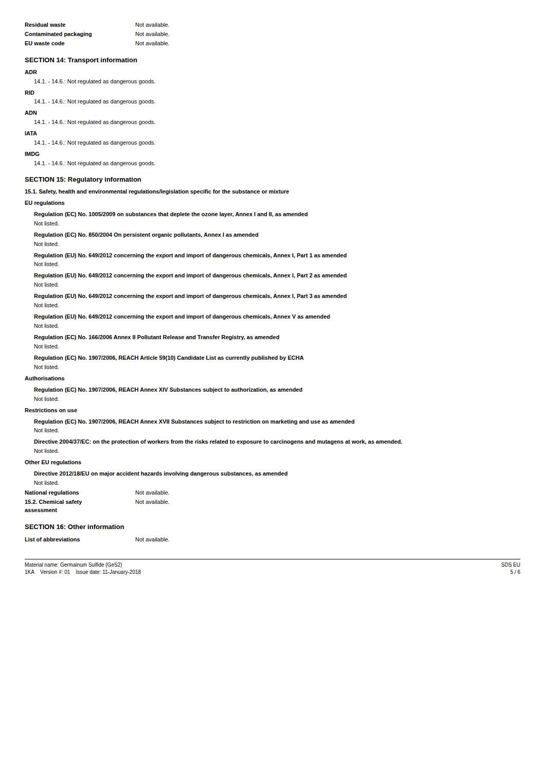| Residual waste | Not available. |
| Contaminated packaging | Not available. |
| EU waste code | Not available. |
SECTION 14: Transport information
ADR
14.1. - 14.6.: Not regulated as dangerous goods.
RID
14.1. - 14.6.: Not regulated as dangerous goods.
ADN
14.1. - 14.6.: Not regulated as dangerous goods.
IATA
14.1. - 14.6.: Not regulated as dangerous goods.
IMDG
14.1. - 14.6.: Not regulated as dangerous goods.
SECTION 15: Regulatory information
15.1. Safety, health and environmental regulations/legislation specific for the substance or mixture
EU regulations
Regulation (EC) No. 1005/2009 on substances that deplete the ozone layer, Annex I and II, as amended
Not listed.
Regulation (EC) No. 850/2004 On persistent organic pollutants, Annex I as amended
Not listed.
Regulation (EU) No. 649/2012 concerning the export and import of dangerous chemicals, Annex I, Part 1 as amended
Not listed.
Regulation (EU) No. 649/2012 concerning the export and import of dangerous chemicals, Annex I, Part 2 as amended
Not listed.
Regulation (EU) No. 649/2012 concerning the export and import of dangerous chemicals, Annex I, Part 3 as amended
Not listed.
Regulation (EU) No. 649/2012 concerning the export and import of dangerous chemicals, Annex V as amended
Not listed.
Regulation (EC) No. 166/2006 Annex II Pollutant Release and Transfer Registry, as amended
Not listed.
Regulation (EC) No. 1907/2006, REACH Article 59(10) Candidate List as currently published by ECHA
Not listed.
Authorisations
Regulation (EC) No. 1907/2006, REACH Annex XIV Substances subject to authorization, as amended
Not listed.
Restrictions on use
Regulation (EC) No. 1907/2006, REACH Annex XVII Substances subject to restriction on marketing and use as amended
Not listed.
Directive 2004/37/EC: on the protection of workers from the risks related to exposure to carcinogens and mutagens at work, as amended.
Not listed.
Other EU regulations
Directive 2012/18/EU on major accident hazards involving dangerous substances, as amended
Not listed.
| National regulations | Not available. |
| 15.2. Chemical safety assessment | Not available. |
SECTION 16: Other information
| List of abbreviations | Not available. |
Material name: Germainum Sulfide (GeS2)
1KA Version #: 01 Issue date: 11-January-2018
SDS EU
5 / 6